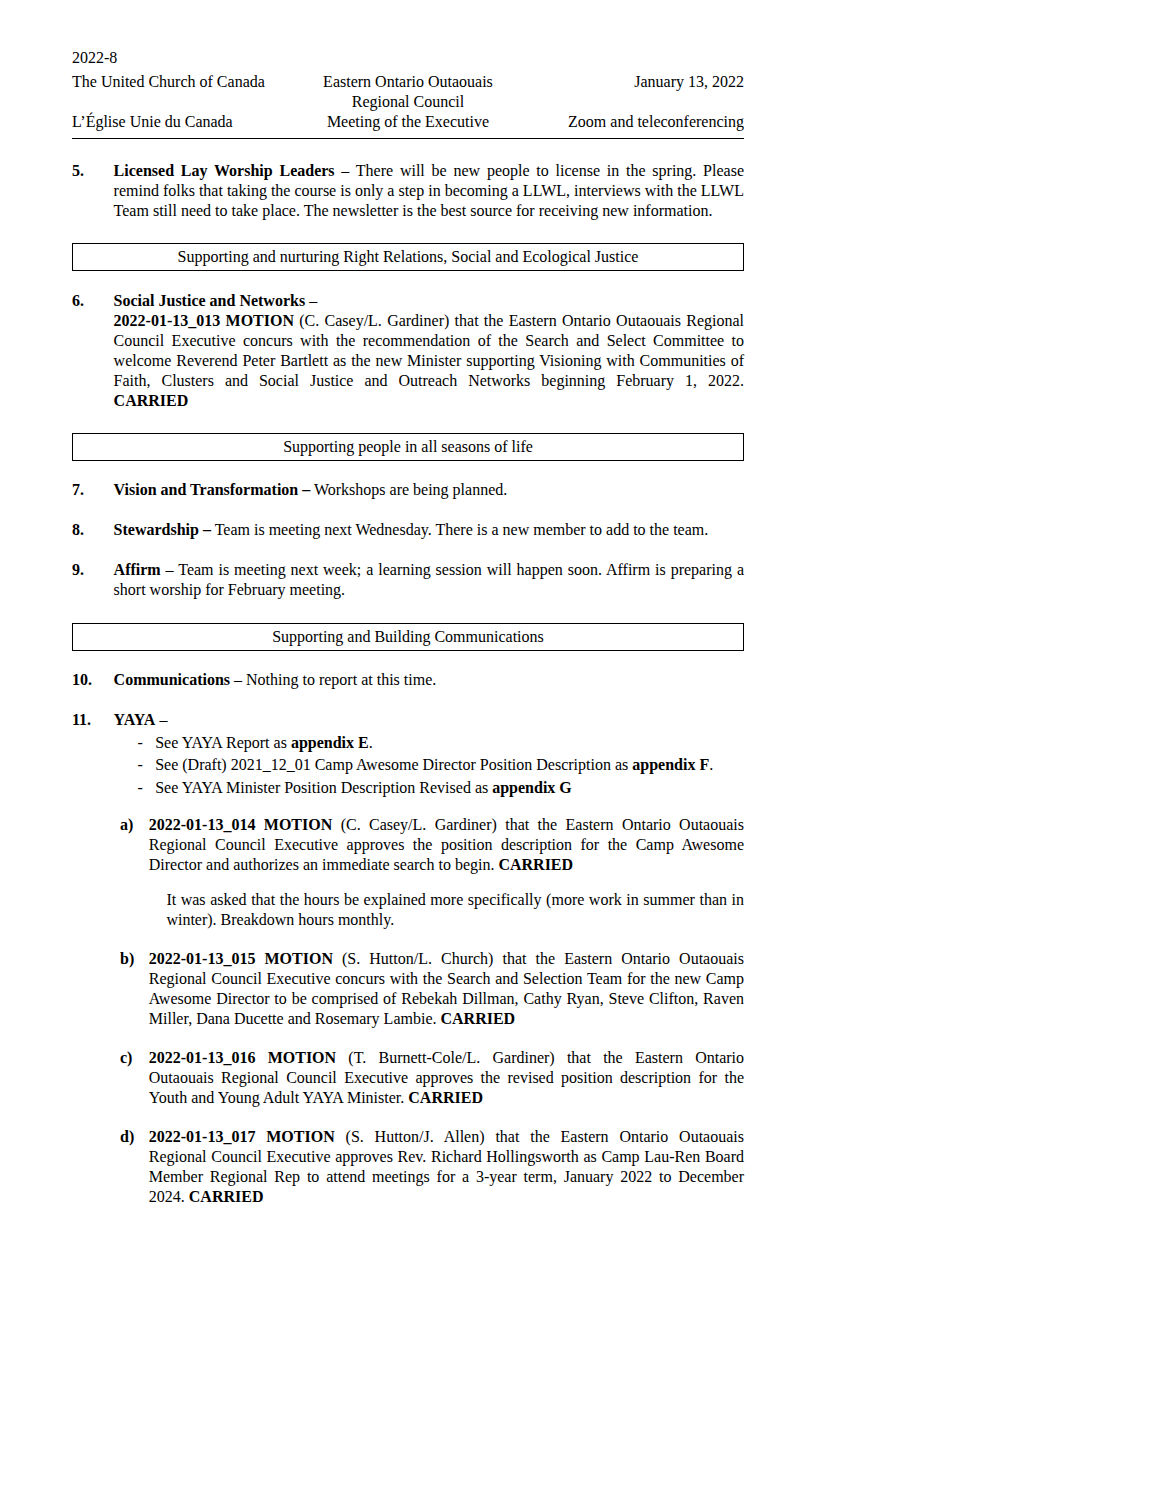2022-8
| The United Church of Canada | Eastern Ontario Outaouais Regional Council | January 13, 2022 |
| L’Église Unie du Canada | Meeting of the Executive | Zoom and teleconferencing |
5. Licensed Lay Worship Leaders – There will be new people to license in the spring. Please remind folks that taking the course is only a step in becoming a LLWL, interviews with the LLWL Team still need to take place. The newsletter is the best source for receiving new information.
Supporting and nurturing Right Relations, Social and Ecological Justice
6. Social Justice and Networks –
2022-01-13_013 MOTION (C. Casey/L. Gardiner) that the Eastern Ontario Outaouais Regional Council Executive concurs with the recommendation of the Search and Select Committee to welcome Reverend Peter Bartlett as the new Minister supporting Visioning with Communities of Faith, Clusters and Social Justice and Outreach Networks beginning February 1, 2022. CARRIED
Supporting people in all seasons of life
7. Vision and Transformation – Workshops are being planned.
8. Stewardship – Team is meeting next Wednesday. There is a new member to add to the team.
9. Affirm – Team is meeting next week; a learning session will happen soon. Affirm is preparing a short worship for February meeting.
Supporting and Building Communications
10. Communications – Nothing to report at this time.
11. YAYA –
See YAYA Report as appendix E.
See (Draft) 2021_12_01 Camp Awesome Director Position Description as appendix F.
See YAYA Minister Position Description Revised as appendix G
a) 2022-01-13_014 MOTION (C. Casey/L. Gardiner) that the Eastern Ontario Outaouais Regional Council Executive approves the position description for the Camp Awesome Director and authorizes an immediate search to begin. CARRIED
It was asked that the hours be explained more specifically (more work in summer than in winter). Breakdown hours monthly.
b) 2022-01-13_015 MOTION (S. Hutton/L. Church) that the Eastern Ontario Outaouais Regional Council Executive concurs with the Search and Selection Team for the new Camp Awesome Director to be comprised of Rebekah Dillman, Cathy Ryan, Steve Clifton, Raven Miller, Dana Ducette and Rosemary Lambie. CARRIED
c) 2022-01-13_016 MOTION (T. Burnett-Cole/L. Gardiner) that the Eastern Ontario Outaouais Regional Council Executive approves the revised position description for the Youth and Young Adult YAYA Minister. CARRIED
d) 2022-01-13_017 MOTION (S. Hutton/J. Allen) that the Eastern Ontario Outaouais Regional Council Executive approves Rev. Richard Hollingsworth as Camp Lau-Ren Board Member Regional Rep to attend meetings for a 3-year term, January 2022 to December 2024. CARRIED